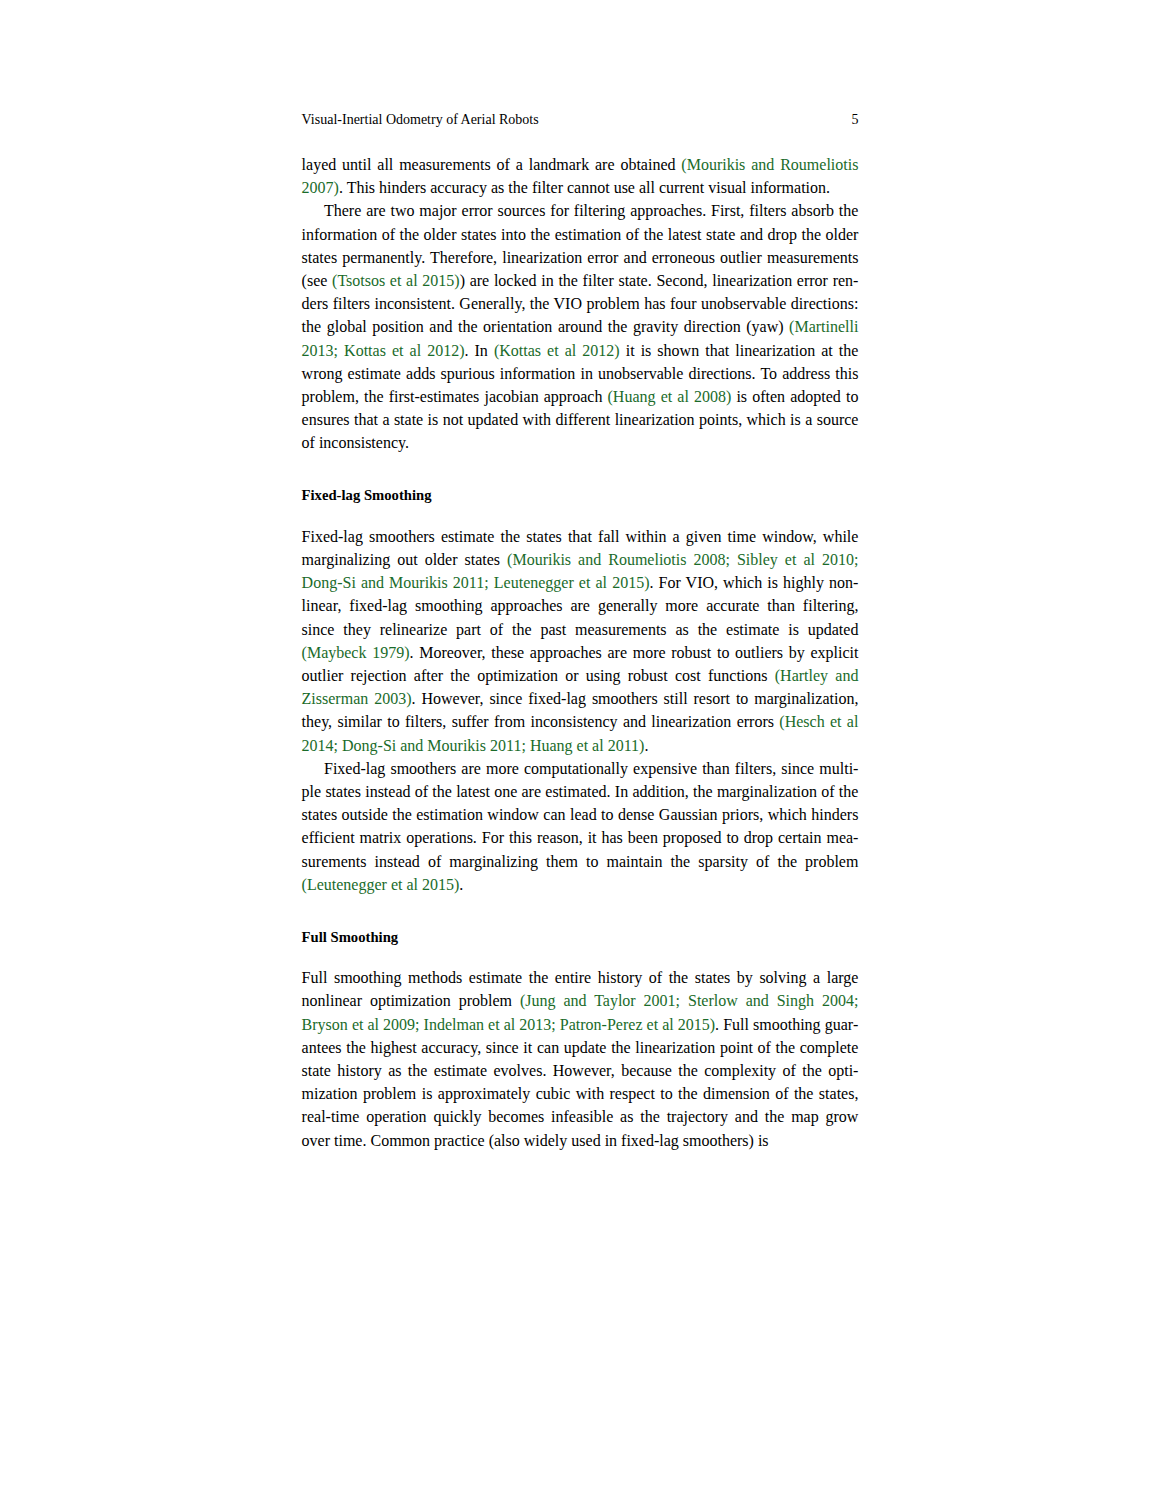Visual-Inertial Odometry of Aerial Robots 5
layed until all measurements of a landmark are obtained (Mourikis and Roumeliotis 2007). This hinders accuracy as the filter cannot use all current visual information.
There are two major error sources for filtering approaches. First, filters absorb the information of the older states into the estimation of the latest state and drop the older states permanently. Therefore, linearization error and erroneous outlier measurements (see (Tsotsos et al 2015)) are locked in the filter state. Second, linearization error renders filters inconsistent. Generally, the VIO problem has four unobservable directions: the global position and the orientation around the gravity direction (yaw) (Martinelli 2013; Kottas et al 2012). In (Kottas et al 2012) it is shown that linearization at the wrong estimate adds spurious information in unobservable directions. To address this problem, the first-estimates jacobian approach (Huang et al 2008) is often adopted to ensures that a state is not updated with different linearization points, which is a source of inconsistency.
Fixed-lag Smoothing
Fixed-lag smoothers estimate the states that fall within a given time window, while marginalizing out older states (Mourikis and Roumeliotis 2008; Sibley et al 2010; Dong-Si and Mourikis 2011; Leutenegger et al 2015). For VIO, which is highly nonlinear, fixed-lag smoothing approaches are generally more accurate than filtering, since they relinearize part of the past measurements as the estimate is updated (Maybeck 1979). Moreover, these approaches are more robust to outliers by explicit outlier rejection after the optimization or using robust cost functions (Hartley and Zisserman 2003). However, since fixed-lag smoothers still resort to marginalization, they, similar to filters, suffer from inconsistency and linearization errors (Hesch et al 2014; Dong-Si and Mourikis 2011; Huang et al 2011).
Fixed-lag smoothers are more computationally expensive than filters, since multiple states instead of the latest one are estimated. In addition, the marginalization of the states outside the estimation window can lead to dense Gaussian priors, which hinders efficient matrix operations. For this reason, it has been proposed to drop certain measurements instead of marginalizing them to maintain the sparsity of the problem (Leutenegger et al 2015).
Full Smoothing
Full smoothing methods estimate the entire history of the states by solving a large nonlinear optimization problem (Jung and Taylor 2001; Sterlow and Singh 2004; Bryson et al 2009; Indelman et al 2013; Patron-Perez et al 2015). Full smoothing guarantees the highest accuracy, since it can update the linearization point of the complete state history as the estimate evolves. However, because the complexity of the optimization problem is approximately cubic with respect to the dimension of the states, real-time operation quickly becomes infeasible as the trajectory and the map grow over time. Common practice (also widely used in fixed-lag smoothers) is